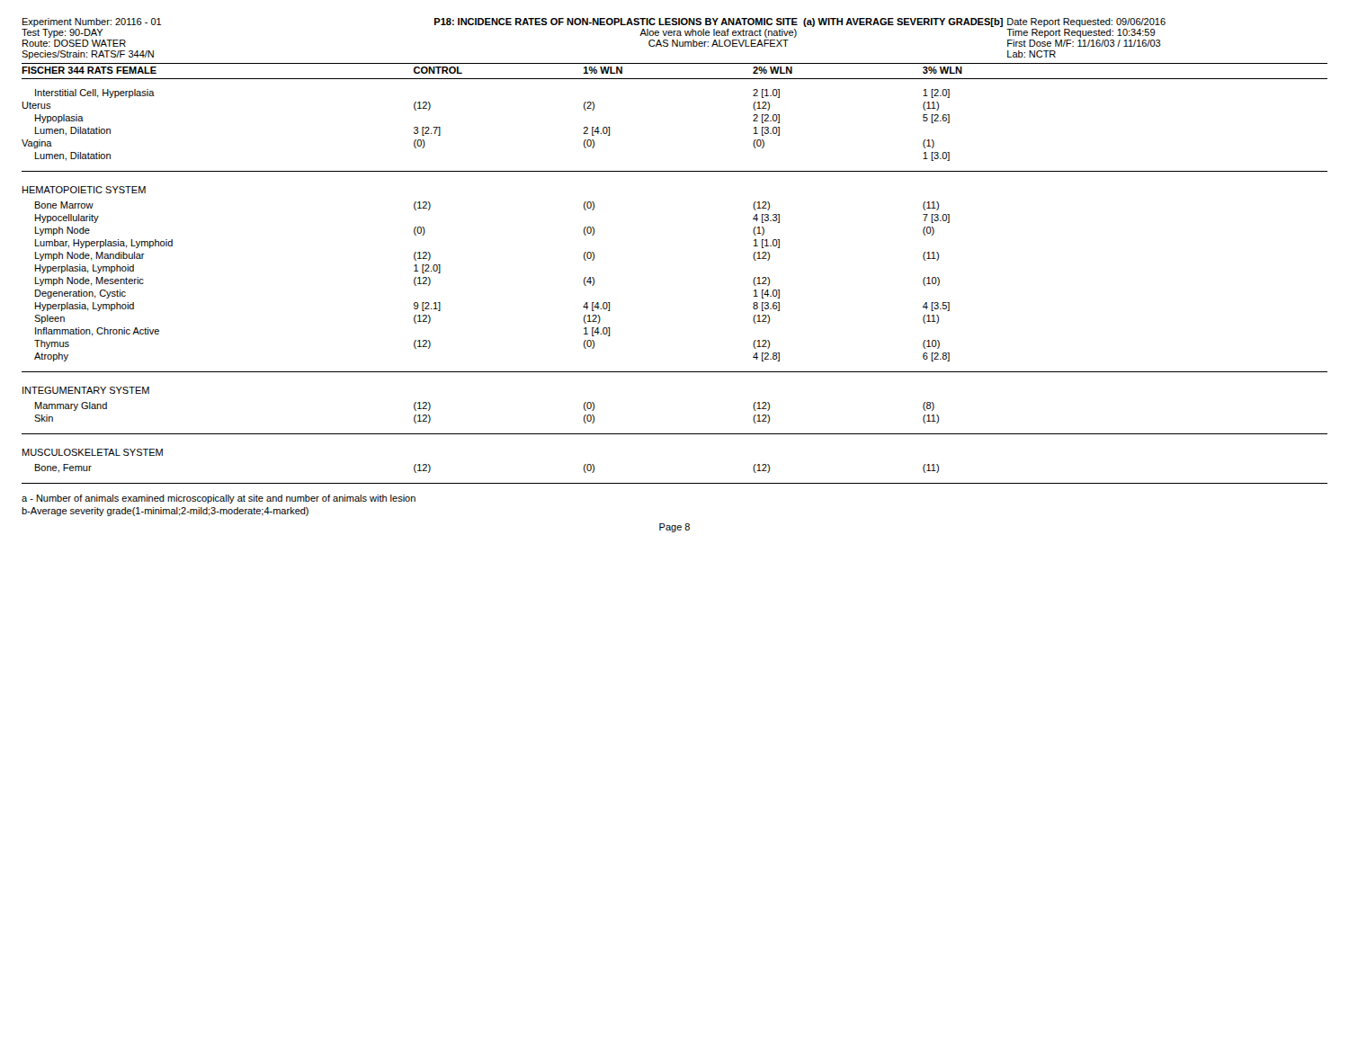| Experiment Number: 20116 - 01 | P18: INCIDENCE RATES OF NON-NEOPLASTIC LESIONS BY ANATOMIC SITE (a) WITH AVERAGE SEVERITY GRADES[b] | Date Report Requested: 09/06/2016 |
| Test Type: 90-DAY | Aloe vera whole leaf extract (native) | Time Report Requested: 10:34:59 |
| Route: DOSED WATER | CAS Number: ALOEVLEAFEXT | First Dose M/F: 11/16/03 / 11/16/03 |
| Species/Strain: RATS/F 344/N | | Lab: NCTR |
| FISCHER 344 RATS FEMALE | CONTROL | 1% WLN | 2% WLN | 3% WLN | |
| --- | --- | --- | --- | --- | --- |
| Interstitial Cell, Hyperplasia | | | 2 [1.0] | 1 [2.0] | |
| Uterus | (12) | (2) | (12) | (11) | |
| Hypoplasia | | | 2 [2.0] | 5 [2.6] | |
| Lumen, Dilatation | 3 [2.7] | 2 [4.0] | 1 [3.0] | | |
| Vagina | (0) | (0) | (0) | (1) | |
| Lumen, Dilatation | | | | 1 [3.0] | |
| HEMATOPOIETIC SYSTEM | | | | | |
| Bone Marrow | (12) | (0) | (12) | (11) | |
| Hypocellularity | | | 4 [3.3] | 7 [3.0] | |
| Lymph Node | (0) | (0) | (1) | (0) | |
| Lumbar, Hyperplasia, Lymphoid | | | 1 [1.0] | | |
| Lymph Node, Mandibular | (12) | (0) | (12) | (11) | |
| Hyperplasia, Lymphoid | 1 [2.0] | | | | |
| Lymph Node, Mesenteric | (12) | (4) | (12) | (10) | |
| Degeneration, Cystic | | | 1 [4.0] | | |
| Hyperplasia, Lymphoid | 9 [2.1] | 4 [4.0] | 8 [3.6] | 4 [3.5] | |
| Spleen | (12) | (12) | (12) | (11) | |
| Inflammation, Chronic Active | | 1 [4.0] | | | |
| Thymus | (12) | (0) | (12) | (10) | |
| Atrophy | | | 4 [2.8] | 6 [2.8] | |
| INTEGUMENTARY SYSTEM | | | | | |
| Mammary Gland | (12) | (0) | (12) | (8) | |
| Skin | (12) | (0) | (12) | (11) | |
| MUSCULOSKELETAL SYSTEM | | | | | |
| Bone, Femur | (12) | (0) | (12) | (11) | |
a - Number of animals examined microscopically at site and number of animals with lesion
b-Average severity grade(1-minimal;2-mild;3-moderate;4-marked)
Page 8